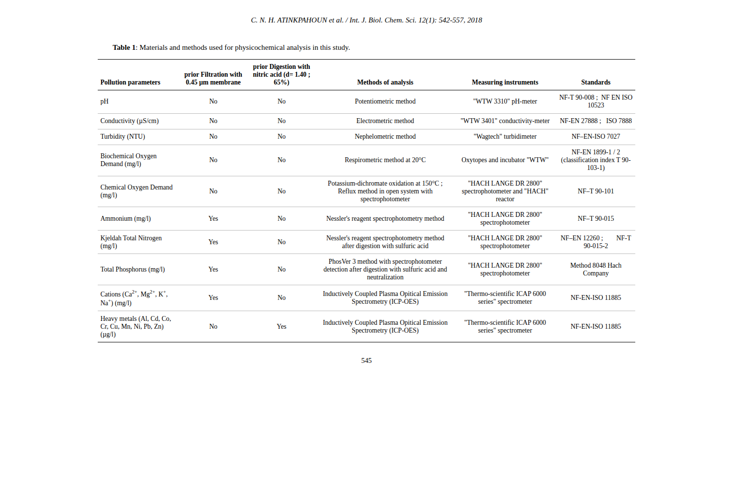C. N. H. ATINKPAHOUN et al. / Int. J. Biol. Chem. Sci. 12(1): 542-557, 2018
Table 1: Materials and methods used for physicochemical analysis in this study.
| Pollution parameters | prior Filtration with 0.45 µm membrane | prior Digestion with nitric acid (d= 1.40 ; 65%) | Methods of analysis | Measuring instruments | Standards |
| --- | --- | --- | --- | --- | --- |
| pH | No | No | Potentiometric method | "WTW 3310" pH-meter | NF-T 90-008 ; NF EN ISO 10523 |
| Conductivity (µS/cm) | No | No | Electrometric method | "WTW 3401" conductivity-meter | NF-EN 27888 ; ISO 7888 |
| Turbidity (NTU) | No | No | Nephelometric method | "Wagtech" turbidimeter | NF–EN-ISO 7027 |
| Biochemical Oxygen Demand (mg/l) | No | No | Respirometric method at 20°C | Oxytopes and incubator "WTW" | NF-EN 1899-1 / 2 (classification index T 90-103-1) |
| Chemical Oxygen Demand (mg/l) | No | No | Potassium-dichromate oxidation at 150°C ; Reflux method in open system with spectrophotometer | "HACH LANGE DR 2800" spectrophotometer and "HACH" reactor | NF–T 90-101 |
| Ammonium (mg/l) | Yes | No | Nessler's reagent spectrophotometry method | "HACH LANGE DR 2800" spectrophotometer | NF–T 90-015 |
| Kjeldah Total Nitrogen (mg/l) | Yes | No | Nessler's reagent spectrophotometry method after digestion with sulfuric acid | "HACH LANGE DR 2800" spectrophotometer | NF–EN 12260 ; NF-T 90-015-2 |
| Total Phosphorus (mg/l) | Yes | No | PhosVer 3 method with spectrophotometer detection after digestion with sulfuric acid and neutralization | "HACH LANGE DR 2800" spectrophotometer | Method 8048 Hach Company |
| Cations (Ca 2+ , Mg 2+ , K + , Na + ) (mg/l) | Yes | No | Inductively Coupled Plasma Opitical Emission Spectrometry (ICP-OES) | "Thermo-scientific ICAP 6000 series" spectrometer | NF-EN-ISO 11885 |
| Heavy metals (Al, Cd, Co, Cr, Cu, Mn, Ni, Pb, Zn) (µg/l) | No | Yes | Inductively Coupled Plasma Opitical Emission Spectrometry (ICP-OES) | "Thermo-scientific ICAP 6000 series" spectrometer | NF-EN-ISO 11885 |
545